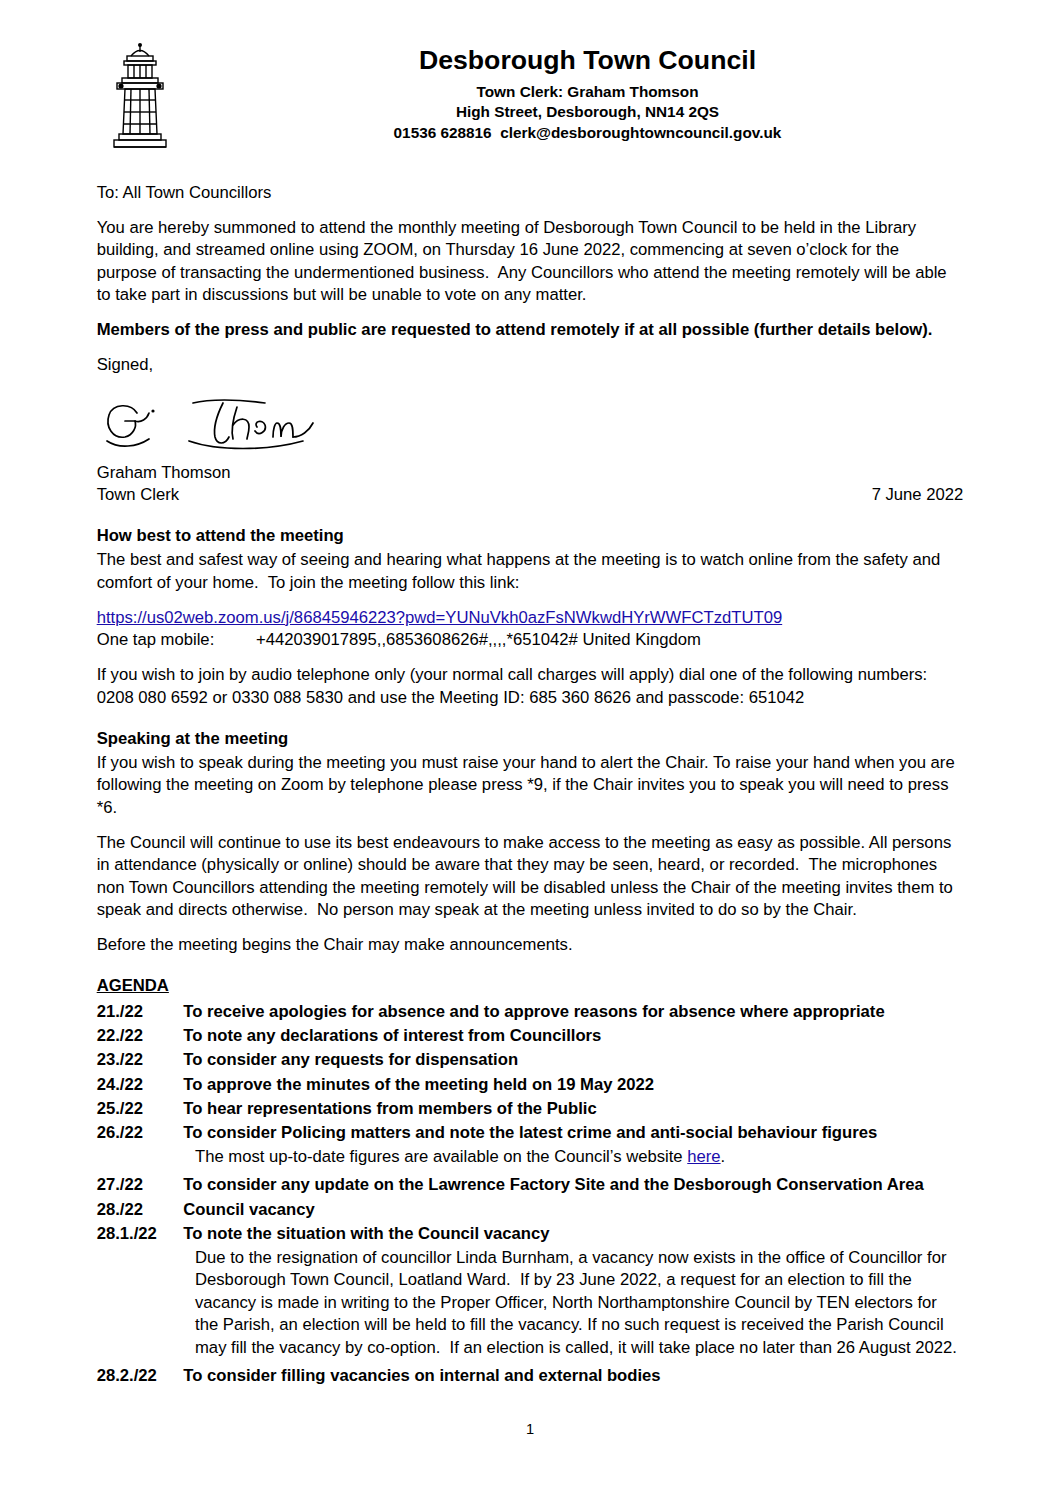Desborough Town Council
Town Clerk: Graham Thomson
High Street, Desborough, NN14 2QS
01536 628816 clerk@desboroughtowncouncil.gov.uk
To: All Town Councillors
You are hereby summoned to attend the monthly meeting of Desborough Town Council to be held in the Library building, and streamed online using ZOOM, on Thursday 16 June 2022, commencing at seven o’clock for the purpose of transacting the undermentioned business. Any Councillors who attend the meeting remotely will be able to take part in discussions but will be unable to vote on any matter.
Members of the press and public are requested to attend remotely if at all possible (further details below).
Signed,
Graham Thomson
Town Clerk 7 June 2022
How best to attend the meeting
The best and safest way of seeing and hearing what happens at the meeting is to watch online from the safety and comfort of your home. To join the meeting follow this link:
https://us02web.zoom.us/j/86845946223?pwd=YUNuVkh0azFsNWkwdHYrWWFCTzdTUT09
One tap mobile: +442039017895,,6853608626#,,,,*651042# United Kingdom
If you wish to join by audio telephone only (your normal call charges will apply) dial one of the following numbers: 0208 080 6592 or 0330 088 5830 and use the Meeting ID: 685 360 8626 and passcode: 651042
Speaking at the meeting
If you wish to speak during the meeting you must raise your hand to alert the Chair. To raise your hand when you are following the meeting on Zoom by telephone please press *9, if the Chair invites you to speak you will need to press *6.
The Council will continue to use its best endeavours to make access to the meeting as easy as possible. All persons in attendance (physically or online) should be aware that they may be seen, heard, or recorded. The microphones non Town Councillors attending the meeting remotely will be disabled unless the Chair of the meeting invites them to speak and directs otherwise. No person may speak at the meeting unless invited to do so by the Chair.
Before the meeting begins the Chair may make announcements.
AGENDA
21./22
To receive apologies for absence and to approve reasons for absence where appropriate
22./22
To note any declarations of interest from Councillors
23./22
To consider any requests for dispensation
24./22
To approve the minutes of the meeting held on 19 May 2022
25./22
To hear representations from members of the Public
26./22
To consider Policing matters and note the latest crime and anti-social behaviour figures
The most up-to-date figures are available on the Council’s website here.
27./22
To consider any update on the Lawrence Factory Site and the Desborough Conservation Area
28./22
Council vacancy
28.1./22
To note the situation with the Council vacancy
Due to the resignation of councillor Linda Burnham, a vacancy now exists in the office of Councillor for Desborough Town Council, Loatland Ward. If by 23 June 2022, a request for an election to fill the vacancy is made in writing to the Proper Officer, North Northamptonshire Council by TEN electors for the Parish, an election will be held to fill the vacancy. If no such request is received the Parish Council may fill the vacancy by co-option. If an election is called, it will take place no later than 26 August 2022.
28.2./22
To consider filling vacancies on internal and external bodies
1